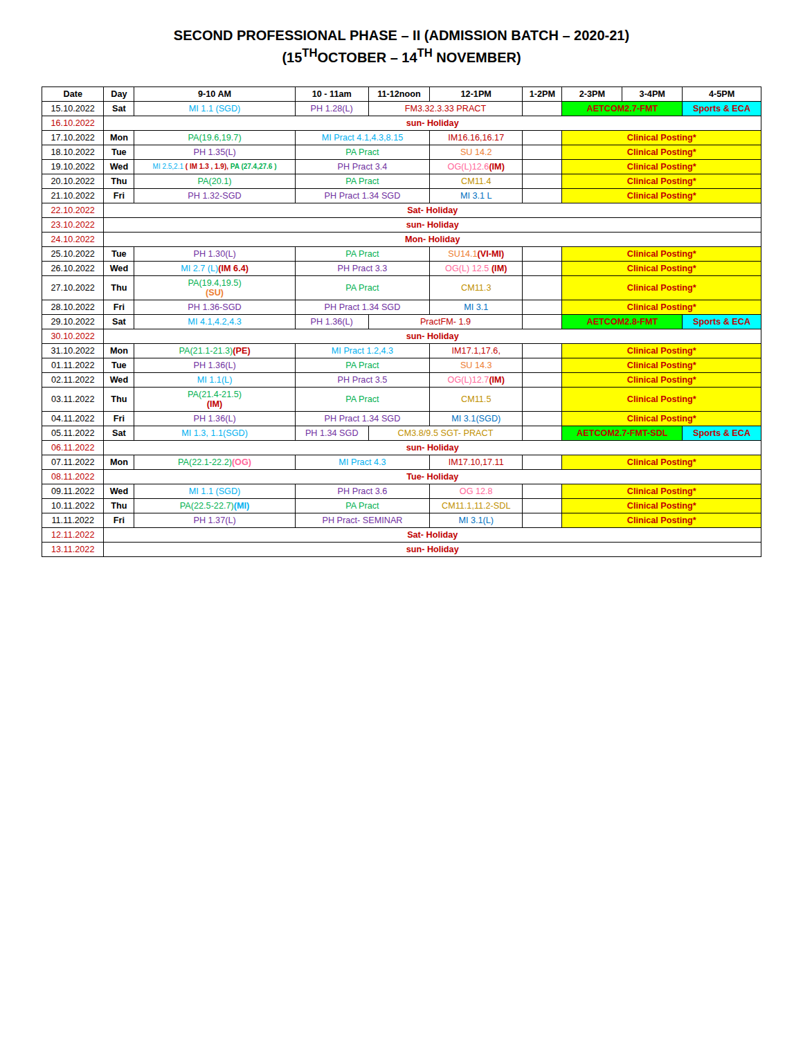SECOND PROFESSIONAL PHASE – II (ADMISSION BATCH – 2020-21)
(15THOCTOBER – 14TH NOVEMBER)
| Date | Day | 9-10 AM | 10 - 11am | 11-12noon | 12-1PM | 1-2PM | 2-3PM | 3-4PM | 4-5PM |
| --- | --- | --- | --- | --- | --- | --- | --- | --- | --- |
| 15.10.2022 | Sat | MI 1.1 (SGD) | PH 1.28(L) | FM3.32.3.33 PRACT | | AETCOM2.7-FMT | Sports & ECA |
| 16.10.2022 | sun- Holiday |
| 17.10.2022 | Mon | PA(19.6,19.7) | MI Pract 4.1,4.3,8.15 | IM16.16,16.17 | | Clinical Posting* |
| 18.10.2022 | Tue | PH 1.35(L) | PA Pract | SU 14.2 | | Clinical Posting* |
| 19.10.2022 | Wed | MI 2.5,2.1 ( IM 1.3 , 1.9), PA (27.4,27.6 ) | PH Pract 3.4 | OG(L)12.6 (IM) | | Clinical Posting* |
| 20.10.2022 | Thu | PA(20.1) | PA Pract | CM11.4 | | Clinical Posting* |
| 21.10.2022 | Fri | PH 1.32-SGD | PH Pract 1.34 SGD | MI 3.1 L | | Clinical Posting* |
| 22.10.2022 | Sat- Holiday |
| 23.10.2022 | sun- Holiday |
| 24.10.2022 | Mon- Holiday |
| 25.10.2022 | Tue | PH 1.30(L) | PA Pract | SU14.1 (VI-MI) | | Clinical Posting* |
| 26.10.2022 | Wed | MI 2.7 (L) (IM 6.4) | PH Pract 3.3 | OG(L) 12.5 (IM) | | Clinical Posting* |
| 27.10.2022 | Thu | PA(19.4,19.5) (SU) | PA Pract | CM11.3 | | Clinical Posting* |
| 28.10.2022 | Fri | PH 1.36-SGD | PH Pract 1.34 SGD | MI 3.1 | | Clinical Posting* |
| 29.10.2022 | Sat | MI 4.1,4.2,4.3 | PH 1.36(L) | PractFM- 1.9 | | AETCOM2.8-FMT | Sports & ECA |
| 30.10.2022 | sun- Holiday |
| 31.10.2022 | Mon | PA(21.1-21.3) (PE) | MI Pract 1.2,4.3 | IM17.1,17.6, | | Clinical Posting* |
| 01.11.2022 | Tue | PH 1.36(L) | PA Pract | SU 14.3 | | Clinical Posting* |
| 02.11.2022 | Wed | MI 1.1(L) | PH Pract 3.5 | OG(L)12.7 (IM) | | Clinical Posting* |
| 03.11.2022 | Thu | PA(21.4-21.5) (IM) | PA Pract | CM11.5 | | Clinical Posting* |
| 04.11.2022 | Fri | PH 1.36(L) | PH Pract 1.34 SGD | MI 3.1(SGD) | | Clinical Posting* |
| 05.11.2022 | Sat | MI 1.3, 1.1(SGD) | PH 1.34 SGD | CM3.8/9.5 SGT- PRACT | | AETCOM2.7-FMT-SDL | Sports & ECA |
| 06.11.2022 | sun- Holiday |
| 07.11.2022 | Mon | PA(22.1-22.2) (OG) | MI Pract 4.3 | IM17.10,17.11 | | Clinical Posting* |
| 08.11.2022 | Tue- Holiday |
| 09.11.2022 | Wed | MI 1.1 (SGD) | PH Pract 3.6 | OG 12.8 | | Clinical Posting* |
| 10.11.2022 | Thu | PA(22.5-22.7) (MI) | PA Pract | CM11.1,11.2-SDL | | Clinical Posting* |
| 11.11.2022 | Fri | PH 1.37(L) | PH Pract- SEMINAR | MI 3.1(L) | | Clinical Posting* |
| 12.11.2022 | Sat- Holiday |
| 13.11.2022 | sun- Holiday |